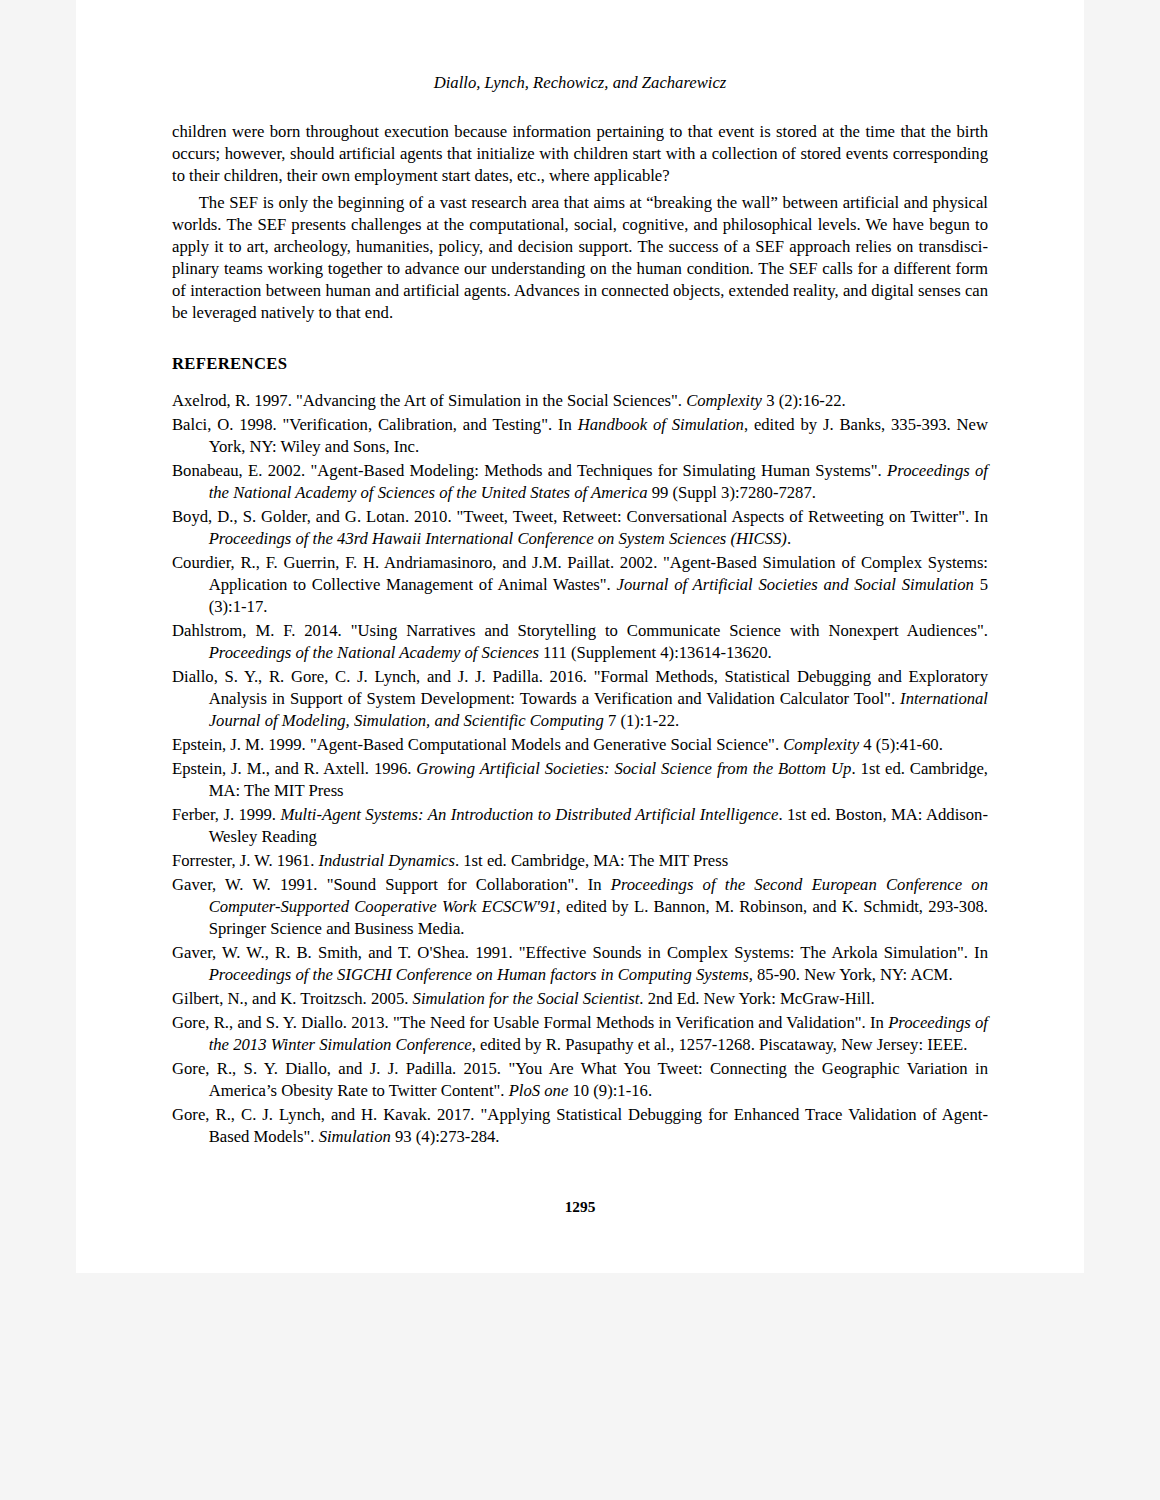Diallo, Lynch, Rechowicz, and Zacharewicz
children were born throughout execution because information pertaining to that event is stored at the time that the birth occurs; however, should artificial agents that initialize with children start with a collection of stored events corresponding to their children, their own employment start dates, etc., where applicable?
The SEF is only the beginning of a vast research area that aims at “breaking the wall” between artificial and physical worlds. The SEF presents challenges at the computational, social, cognitive, and philosophical levels. We have begun to apply it to art, archeology, humanities, policy, and decision support. The success of a SEF approach relies on transdisciplinary teams working together to advance our understanding on the human condition. The SEF calls for a different form of interaction between human and artificial agents. Advances in connected objects, extended reality, and digital senses can be leveraged natively to that end.
REFERENCES
Axelrod, R. 1997. "Advancing the Art of Simulation in the Social Sciences". Complexity 3 (2):16-22.
Balci, O. 1998. "Verification, Calibration, and Testing". In Handbook of Simulation, edited by J. Banks, 335-393. New York, NY: Wiley and Sons, Inc.
Bonabeau, E. 2002. "Agent-Based Modeling: Methods and Techniques for Simulating Human Systems". Proceedings of the National Academy of Sciences of the United States of America 99 (Suppl 3):7280-7287.
Boyd, D., S. Golder, and G. Lotan. 2010. "Tweet, Tweet, Retweet: Conversational Aspects of Retweeting on Twitter". In Proceedings of the 43rd Hawaii International Conference on System Sciences (HICSS).
Courdier, R., F. Guerrin, F. H. Andriamasinoro, and J.M. Paillat. 2002. "Agent-Based Simulation of Complex Systems: Application to Collective Management of Animal Wastes". Journal of Artificial Societies and Social Simulation 5 (3):1-17.
Dahlstrom, M. F. 2014. "Using Narratives and Storytelling to Communicate Science with Nonexpert Audiences". Proceedings of the National Academy of Sciences 111 (Supplement 4):13614-13620.
Diallo, S. Y., R. Gore, C. J. Lynch, and J. J. Padilla. 2016. "Formal Methods, Statistical Debugging and Exploratory Analysis in Support of System Development: Towards a Verification and Validation Calculator Tool". International Journal of Modeling, Simulation, and Scientific Computing 7 (1):1-22.
Epstein, J. M. 1999. "Agent‐Based Computational Models and Generative Social Science". Complexity 4 (5):41-60.
Epstein, J. M., and R. Axtell. 1996. Growing Artificial Societies: Social Science from the Bottom Up. 1st ed. Cambridge, MA: The MIT Press
Ferber, J. 1999. Multi-Agent Systems: An Introduction to Distributed Artificial Intelligence. 1st ed. Boston, MA: Addison-Wesley Reading
Forrester, J. W. 1961. Industrial Dynamics. 1st ed. Cambridge, MA: The MIT Press
Gaver, W. W. 1991. "Sound Support for Collaboration". In Proceedings of the Second European Conference on Computer-Supported Cooperative Work ECSCW'91, edited by L. Bannon, M. Robinson, and K. Schmidt, 293-308. Springer Science and Business Media.
Gaver, W. W., R. B. Smith, and T. O'Shea. 1991. "Effective Sounds in Complex Systems: The Arkola Simulation". In Proceedings of the SIGCHI Conference on Human factors in Computing Systems, 85-90. New York, NY: ACM.
Gilbert, N., and K. Troitzsch. 2005. Simulation for the Social Scientist. 2nd Ed. New York: McGraw-Hill.
Gore, R., and S. Y. Diallo. 2013. "The Need for Usable Formal Methods in Verification and Validation". In Proceedings of the 2013 Winter Simulation Conference, edited by R. Pasupathy et al., 1257-1268. Piscataway, New Jersey: IEEE.
Gore, R., S. Y. Diallo, and J. J. Padilla. 2015. "You Are What You Tweet: Connecting the Geographic Variation in America’s Obesity Rate to Twitter Content". PloS one 10 (9):1-16.
Gore, R., C. J. Lynch, and H. Kavak. 2017. "Applying Statistical Debugging for Enhanced Trace Validation of Agent-Based Models". Simulation 93 (4):273-284.
1295